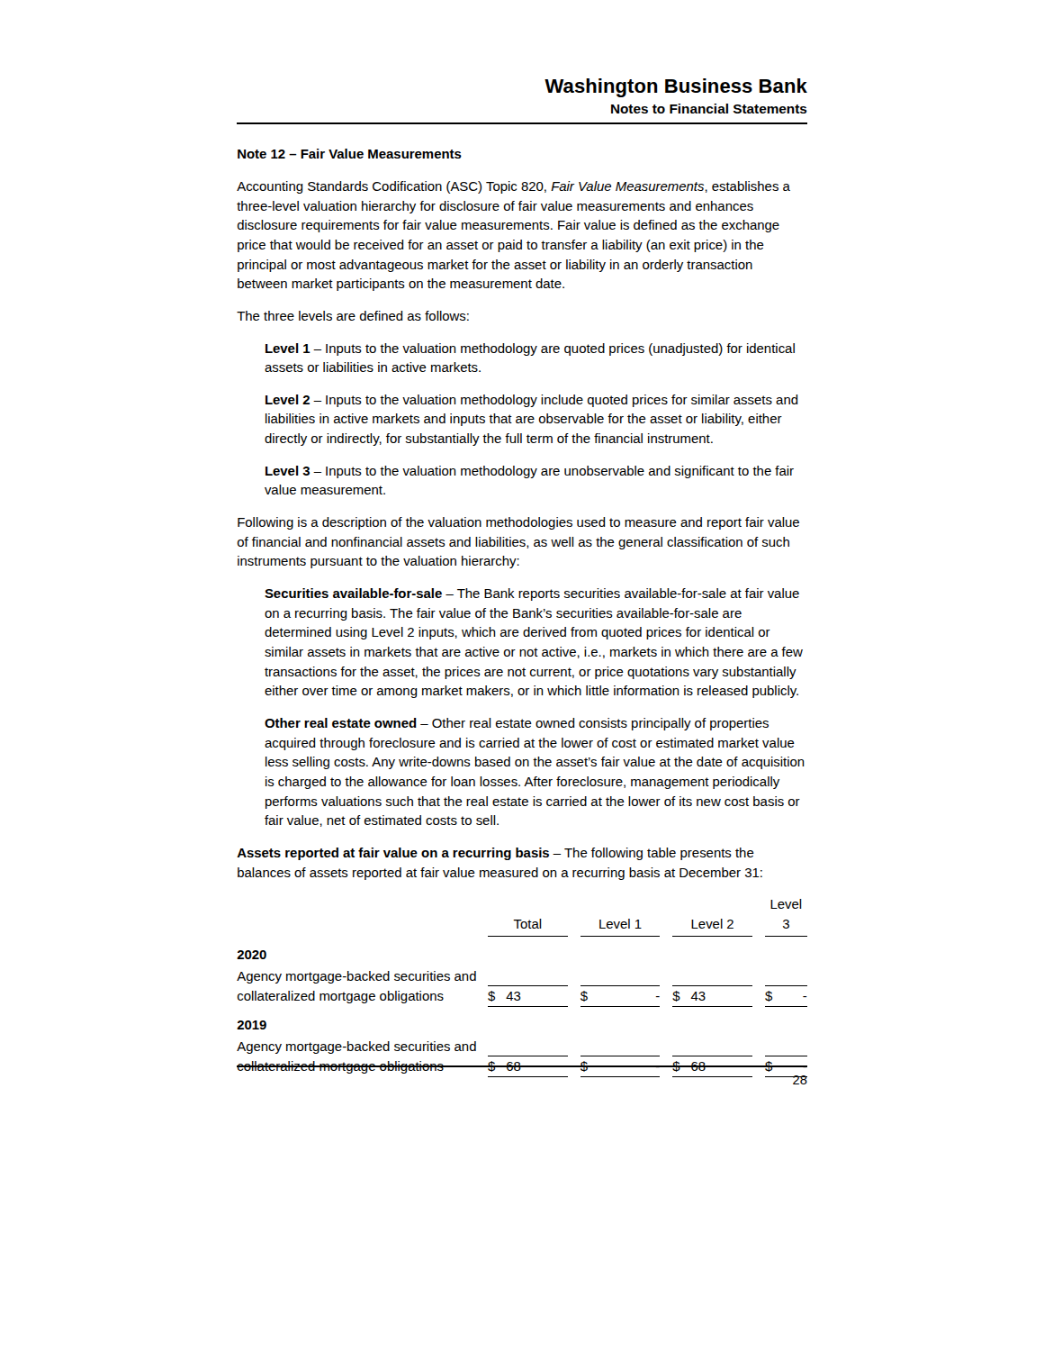Washington Business Bank
Notes to Financial Statements
Note 12 – Fair Value Measurements
Accounting Standards Codification (ASC) Topic 820, Fair Value Measurements, establishes a three-level valuation hierarchy for disclosure of fair value measurements and enhances disclosure requirements for fair value measurements. Fair value is defined as the exchange price that would be received for an asset or paid to transfer a liability (an exit price) in the principal or most advantageous market for the asset or liability in an orderly transaction between market participants on the measurement date.
The three levels are defined as follows:
Level 1 – Inputs to the valuation methodology are quoted prices (unadjusted) for identical assets or liabilities in active markets.
Level 2 – Inputs to the valuation methodology include quoted prices for similar assets and liabilities in active markets and inputs that are observable for the asset or liability, either directly or indirectly, for substantially the full term of the financial instrument.
Level 3 – Inputs to the valuation methodology are unobservable and significant to the fair value measurement.
Following is a description of the valuation methodologies used to measure and report fair value of financial and nonfinancial assets and liabilities, as well as the general classification of such instruments pursuant to the valuation hierarchy:
Securities available-for-sale – The Bank reports securities available-for-sale at fair value on a recurring basis. The fair value of the Bank’s securities available-for-sale are determined using Level 2 inputs, which are derived from quoted prices for identical or similar assets in markets that are active or not active, i.e., markets in which there are a few transactions for the asset, the prices are not current, or price quotations vary substantially either over time or among market makers, or in which little information is released publicly.
Other real estate owned – Other real estate owned consists principally of properties acquired through foreclosure and is carried at the lower of cost or estimated market value less selling costs. Any write-downs based on the asset’s fair value at the date of acquisition is charged to the allowance for loan losses. After foreclosure, management periodically performs valuations such that the real estate is carried at the lower of its new cost basis or fair value, net of estimated costs to sell.
Assets reported at fair value on a recurring basis – The following table presents the balances of assets reported at fair value measured on a recurring basis at December 31:
| | Total | | Level 1 | | Level 2 | | Level 3 |
| --- | --- | --- | --- | --- | --- | --- | --- |
| 2020 | |
| Agency mortgage-backed securities and | |
| collateralized mortgage obligations | $ | 43 | | $ | - | | $ | 43 | | $ | - |
| 2019 | |
| Agency mortgage-backed securities and | |
| collateralized mortgage obligations | $ | 68 | | $ | - | | $ | 68 | | $ | - |
28